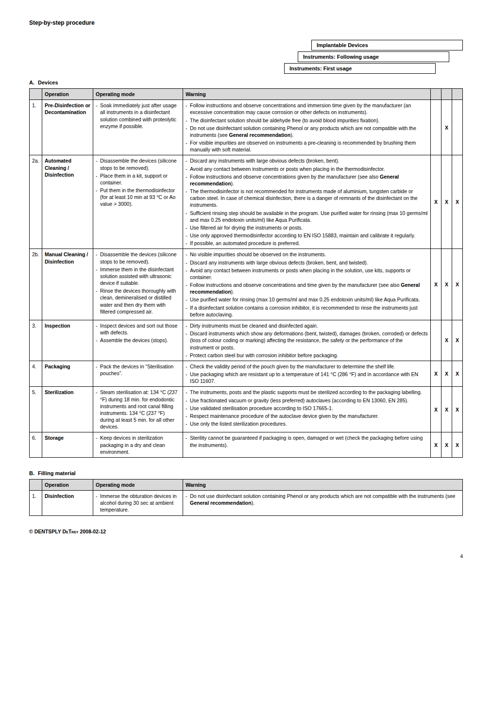Step-by-step procedure
Implantable Devices
Instruments: Following usage
Instruments: First usage
A. Devices
| | Operation | Operating mode | Warning | | | |
| --- | --- | --- | --- | --- | --- | --- |
| 1. | Pre-Disinfection or Decontamination | Soak immediately just after usage all instruments in a disinfectant solution combined with proteolytic enzyme if possible. | Follow instructions and observe concentrations and immersion time given by the manufacturer (an excessive concentration may cause corrosion or other defects on instruments). The disinfectant solution should be aldehyde free (to avoid blood impurities fixation). Do not use disinfectant solution containing Phenol or any products which are not compatible with the instruments (see General recommendation ). For visible impurities are observed on instruments a pre-cleaning is recommended by brushing them manually with soft material. | | X | |
| 2a. | Automated Cleaning / Disinfection | Disassemble the devices (silicone stops to be removed). Place them in a kit, support or container. Put them in the thermodisinfector (for at least 10 min at 93 °C or Ao value > 3000). | Discard any instruments with large obvious defects (broken, bent). Avoid any contact between instruments or posts when placing in the thermodisinfector. Follow instructions and observe concentrations given by the manufacturer (see also General recommendation ). The thermodisinfector is not recommended for instruments made of aluminium, tungsten carbide or carbon steel. In case of chemical disinfection, there is a danger of remnants of the disinfectant on the instruments. Sufficient rinsing step should be available in the program. Use purified water for rinsing (max 10 germs/ml and max 0.25 endotoxin units/ml) like Aqua Purificata. Use filtered air for drying the instruments or posts. Use only approved thermodisinfector according to EN ISO 15883, maintain and calibrate it regularly. If possible, an automated procedure is preferred. | X | X | X |
| 2b. | Manual Cleaning / Disinfection | Disassemble the devices (silicone stops to be removed). Immerse them in the disinfectant solution assisted with ultrasonic device if suitable. Rinse the devices thoroughly with clean, demineralised or distilled water and then dry them with filtered compressed air. | No visible impurities should be observed on the instruments. Discard any instruments with large obvious defects (broken, bent, and twisted). Avoid any contact between instruments or posts when placing in the solution, use kits, supports or container. Follow instructions and observe concentrations and time given by the manufacturer (see also General recommendation ). Use purified water for rinsing (max 10 germs/ml and max 0.25 endotoxin units/ml) like Aqua Purificata. If a disinfectant solution contains a corrosion inhibitor, it is recommended to rinse the instruments just before autoclaving. | X | X | X |
| 3. | Inspection | Inspect devices and sort out those with defects. Assemble the devices (stops). | Dirty instruments must be cleaned and disinfected again. Discard instruments which show any deformations (bent, twisted), damages (broken, corroded) or defects (loss of colour coding or marking) affecting the resistance, the safety or the performance of the instrument or posts. Protect carbon steel bur with corrosion inhibitor before packaging. | | X | X |
| 4. | Packaging | Pack the devices in “Sterilisation pouches”. | Check the validity period of the pouch given by the manufacturer to determine the shelf life. Use packaging which are resistant up to a temperature of 141 °C (286 °F) and in accordance with EN ISO 11607. | X | X | X |
| 5. | Sterilization | Steam sterilisation at: 134 °C (237 °F) during 18 min. for endodontic instruments and root canal filling instruments. 134 °C (237 °F) during at least 5 min. for all other devices. | The instruments, posts and the plastic supports must be sterilized according to the packaging labelling. Use fractionated vacuum or gravity (less preferred) autoclaves (according to EN 13060, EN 285). Use validated sterilisation procedure according to ISO 17665-1. Respect maintenance procedure of the autoclave device given by the manufacturer. Use only the listed sterilization procedures. | X | X | X |
| 6. | Storage | Keep devices in sterilization packaging in a dry and clean environment. | Sterility cannot be guaranteed if packaging is open, damaged or wet (check the packaging before using the instruments). | X | X | X |
B. Filling material
| | Operation | Operating mode | Warning |
| --- | --- | --- | --- |
| 1. | Disinfection | Immerse the obturation devices in alcohol during 30 sec at ambient temperature. | Do not use disinfectant solution containing Phenol or any products which are not compatible with the instruments (see General recommendation ). |
© DENTSPLY DeTrey 2008-02-12
4